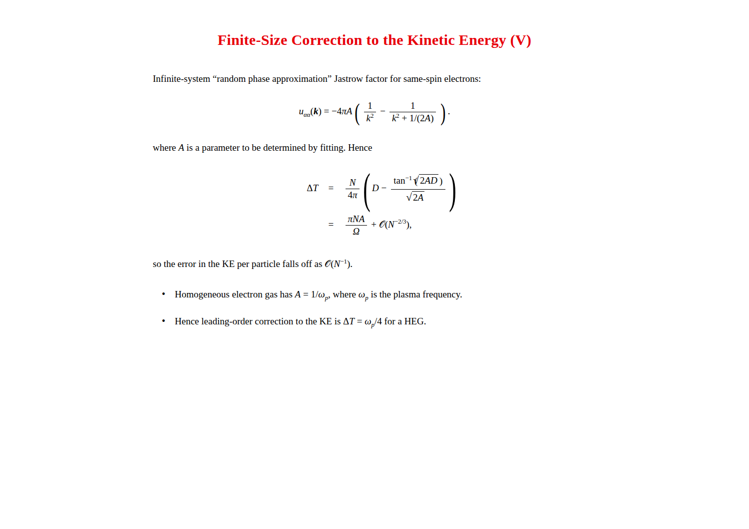Finite-Size Correction to the Kinetic Energy (V)
Infinite-system “random phase approximation” Jastrow factor for same-spin electrons:
uαα(k) = −4πA ( 1 k2 − 1 k2 + 1/(2A) ) .
where A is a parameter to be determined by fitting. Hence
ΔT = N 4π ( D − tan−1 (2AD) 2A ) = πNA Ω + 𝒪(N−2/3),
so the error in the KE per particle falls off as 𝒪(N−1).
Homogeneous electron gas has A = 1/ωp, where ωp is the plasma frequency.
Hence leading-order correction to the KE is ΔT = ωp/4 for a HEG.